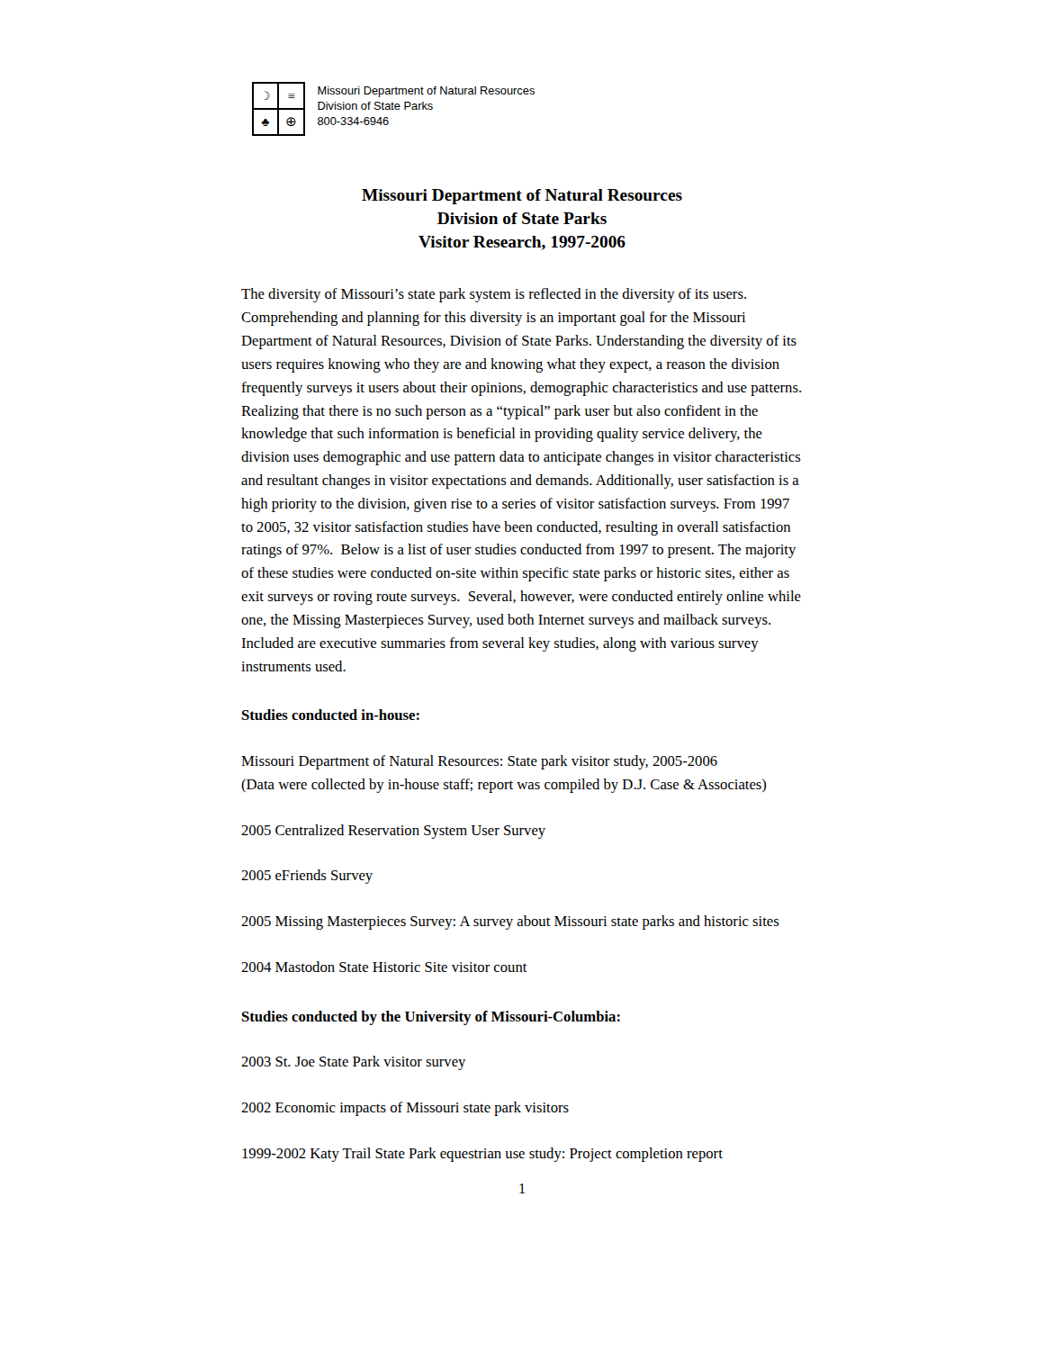Missouri Department of Natural Resources
Division of State Parks
800-334-6946
Missouri Department of Natural Resources Division of State Parks Visitor Research, 1997-2006
The diversity of Missouri’s state park system is reflected in the diversity of its users. Comprehending and planning for this diversity is an important goal for the Missouri Department of Natural Resources, Division of State Parks. Understanding the diversity of its users requires knowing who they are and knowing what they expect, a reason the division frequently surveys it users about their opinions, demographic characteristics and use patterns. Realizing that there is no such person as a “typical” park user but also confident in the knowledge that such information is beneficial in providing quality service delivery, the division uses demographic and use pattern data to anticipate changes in visitor characteristics and resultant changes in visitor expectations and demands. Additionally, user satisfaction is a high priority to the division, given rise to a series of visitor satisfaction surveys. From 1997 to 2005, 32 visitor satisfaction studies have been conducted, resulting in overall satisfaction ratings of 97%. Below is a list of user studies conducted from 1997 to present. The majority of these studies were conducted on-site within specific state parks or historic sites, either as exit surveys or roving route surveys. Several, however, were conducted entirely online while one, the Missing Masterpieces Survey, used both Internet surveys and mailback surveys. Included are executive summaries from several key studies, along with various survey instruments used.
Studies conducted in-house:
Missouri Department of Natural Resources: State park visitor study, 2005-2006 (Data were collected by in-house staff; report was compiled by D.J. Case & Associates)
2005 Centralized Reservation System User Survey
2005 eFriends Survey
2005 Missing Masterpieces Survey: A survey about Missouri state parks and historic sites
2004 Mastodon State Historic Site visitor count
Studies conducted by the University of Missouri-Columbia:
2003 St. Joe State Park visitor survey
2002 Economic impacts of Missouri state park visitors
1999-2002 Katy Trail State Park equestrian use study: Project completion report
1